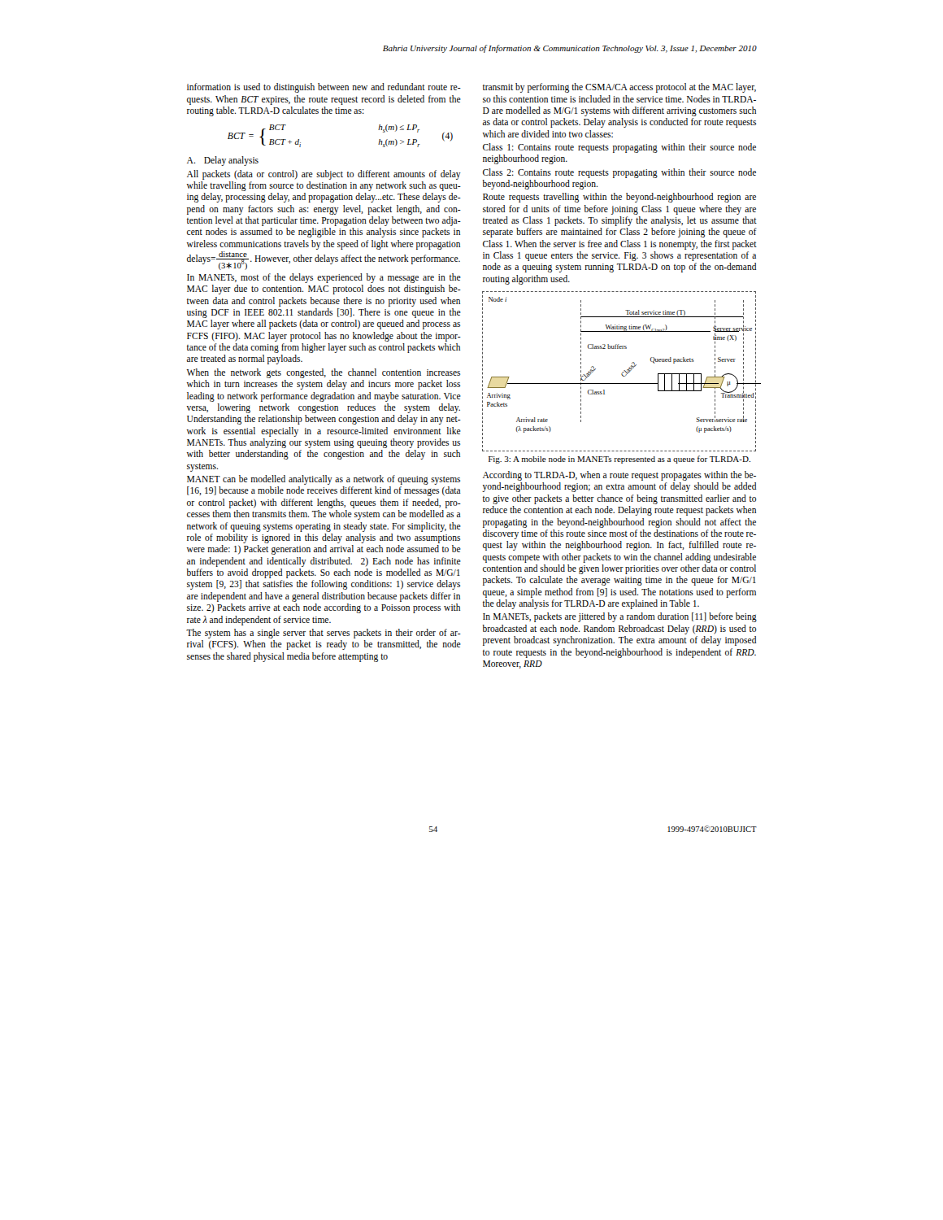Bahria University Journal of Information & Communication Technology Vol. 3, Issue 1, December 2010
information is used to distinguish between new and redundant route requests. When BCT expires, the route request record is deleted from the routing table. TLRDA-D calculates the time as:
BCT = { BCT hs(m) ≤ LPr BCT + di hs(m) > LPr (4)
A. Delay analysis
All packets (data or control) are subject to different amounts of delay while travelling from source to destination in any network such as queuing delay, processing delay, and propagation delay...etc. These delays depend on many factors such as: energy level, packet length, and contention level at that particular time. Propagation delay between two adjacent nodes is assumed to be negligible in this analysis since packets in wireless communications travels by the speed of light where propagation delays=distance(3∗108). However, other delays affect the network performance.
In MANETs, most of the delays experienced by a message are in the MAC layer due to contention. MAC protocol does not distinguish between data and control packets because there is no priority used when using DCF in IEEE 802.11 standards [30]. There is one queue in the MAC layer where all packets (data or control) are queued and process as FCFS (FIFO). MAC layer protocol has no knowledge about the importance of the data coming from higher layer such as control packets which are treated as normal payloads.
When the network gets congested, the channel contention increases which in turn increases the system delay and incurs more packet loss leading to network performance degradation and maybe saturation. Vice versa, lowering network congestion reduces the system delay. Understanding the relationship between congestion and delay in any network is essential especially in a resource-limited environment like MANETs. Thus analyzing our system using queuing theory provides us with better understanding of the congestion and the delay in such systems.
MANET can be modelled analytically as a network of queuing systems [16, 19] because a mobile node receives different kind of messages (data or control packet) with different lengths, queues them if needed, processes them then transmits them. The whole system can be modelled as a network of queuing systems operating in steady state. For simplicity, the role of mobility is ignored in this delay analysis and two assumptions were made: 1) Packet generation and arrival at each node assumed to be an independent and identically distributed. 2) Each node has infinite buffers to avoid dropped packets. So each node is modelled as M/G/1 system [9, 23] that satisfies the following conditions: 1) service delays are independent and have a general distribution because packets differ in size. 2) Packets arrive at each node according to a Poisson process with rate λ and independent of service time.
The system has a single server that serves packets in their order of arrival (FCFS). When the packet is ready to be transmitted, the node senses the shared physical media before attempting to
transmit by performing the CSMA/CA access protocol at the MAC layer, so this contention time is included in the service time. Nodes in TLRDA-D are modelled as M/G/1 systems with different arriving customers such as data or control packets. Delay analysis is conducted for route requests which are divided into two classes:
Class 1: Contains route requests propagating within their source node neighbourhood region.
Class 2: Contains route requests propagating within their source node beyond-neighbourhood region.
Route requests travelling within the beyond-neighbourhood region are stored for d units of time before joining Class 1 queue where they are treated as Class 1 packets. To simplify the analysis, let us assume that separate buffers are maintained for Class 2 before joining the queue of Class 1. When the server is free and Class 1 is nonempty, the first packet in Class 1 queue enters the service. Fig. 3 shows a representation of a node as a queuing system running TLRDA-D on top of the on-demand routing algorithm used.
Node i
Total service time (T)
Waiting time (WClass2)
Server service
time (X)
Class2 buffers Class2 Class2 Class1 Queued packets
Server
μ
Arriving
Packets
Transmitted
Arrival rate
(λ packets/s) Server service rate
(μ packets/s)
Fig. 3: A mobile node in MANETs represented as a queue for TLRDA-D.
According to TLRDA-D, when a route request propagates within the beyond-neighbourhood region; an extra amount of delay should be added to give other packets a better chance of being transmitted earlier and to reduce the contention at each node. Delaying route request packets when propagating in the beyond-neighbourhood region should not affect the discovery time of this route since most of the destinations of the route request lay within the neighbourhood region. In fact, fulfilled route requests compete with other packets to win the channel adding undesirable contention and should be given lower priorities over other data or control packets. To calculate the average waiting time in the queue for M/G/1 queue, a simple method from [9] is used. The notations used to perform the delay analysis for TLRDA-D are explained in Table 1.
In MANETs, packets are jittered by a random duration [11] before being broadcasted at each node. Random Rebroadcast Delay (RRD) is used to prevent broadcast synchronization. The extra amount of delay imposed to route requests in the beyond-neighbourhood is independent of RRD. Moreover, RRD
54 1999-4974©2010BUJICT